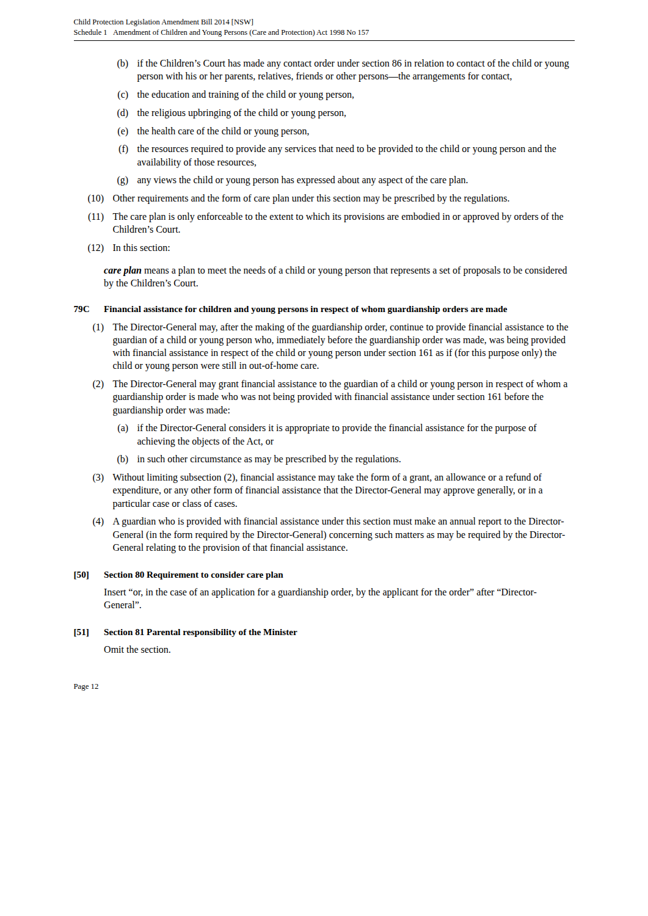Child Protection Legislation Amendment Bill 2014 [NSW]
Schedule 1 Amendment of Children and Young Persons (Care and Protection) Act 1998 No 157
(b)
if the Children’s Court has made any contact order under section 86 in relation to contact of the child or young person with his or her parents, relatives, friends or other persons—the arrangements for contact,
(c)
the education and training of the child or young person,
(d)
the religious upbringing of the child or young person,
(e)
the health care of the child or young person,
(f)
the resources required to provide any services that need to be provided to the child or young person and the availability of those resources,
(g)
any views the child or young person has expressed about any aspect of the care plan.
(10)
Other requirements and the form of care plan under this section may be prescribed by the regulations.
(11)
The care plan is only enforceable to the extent to which its provisions are embodied in or approved by orders of the Children’s Court.
(12)
In this section:
care plan means a plan to meet the needs of a child or young person that represents a set of proposals to be considered by the Children’s Court.
79C Financial assistance for children and young persons in respect of whom guardianship orders are made
(1)
The Director-General may, after the making of the guardianship order, continue to provide financial assistance to the guardian of a child or young person who, immediately before the guardianship order was made, was being provided with financial assistance in respect of the child or young person under section 161 as if (for this purpose only) the child or young person were still in out-of-home care.
(2)
The Director-General may grant financial assistance to the guardian of a child or young person in respect of whom a guardianship order is made who was not being provided with financial assistance under section 161 before the guardianship order was made:
(a)
if the Director-General considers it is appropriate to provide the financial assistance for the purpose of achieving the objects of the Act, or
(b)
in such other circumstance as may be prescribed by the regulations.
(3)
Without limiting subsection (2), financial assistance may take the form of a grant, an allowance or a refund of expenditure, or any other form of financial assistance that the Director-General may approve generally, or in a particular case or class of cases.
(4)
A guardian who is provided with financial assistance under this section must make an annual report to the Director-General (in the form required by the Director-General) concerning such matters as may be required by the Director-General relating to the provision of that financial assistance.
[50] Section 80 Requirement to consider care plan
Insert “or, in the case of an application for a guardianship order, by the applicant for the order” after “Director-General”.
[51] Section 81 Parental responsibility of the Minister
Omit the section.
Page 12